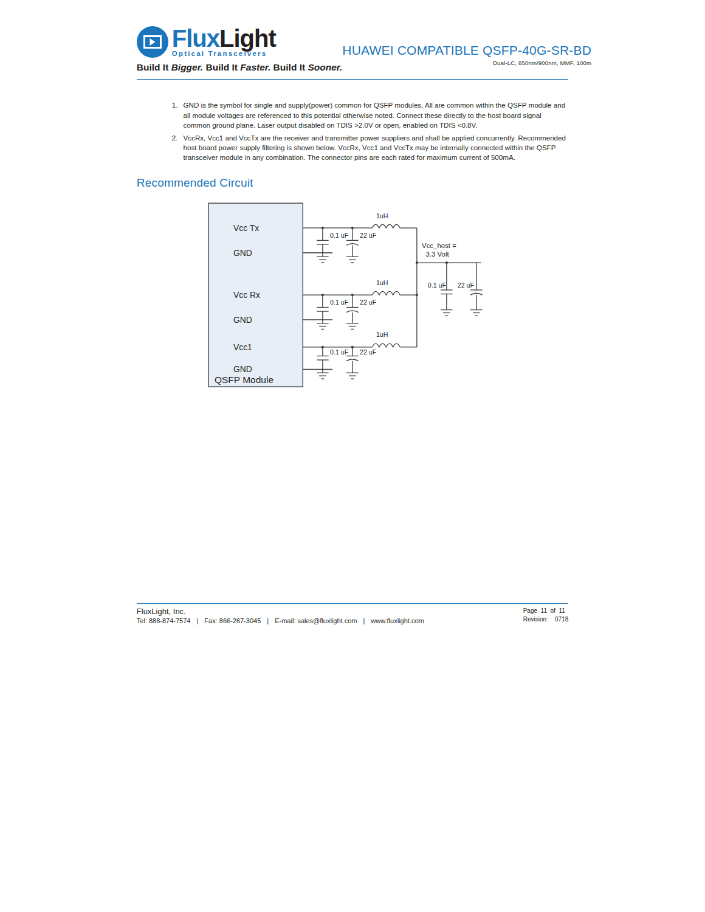Flux Light
Optical Transceivers
Build It Bigger. Build It Faster. Build It Sooner.
HUAWEI COMPATIBLE QSFP-40G-SR-BD
Dual-LC, 850nm/900nm, MMF, 100m
GND is the symbol for single and supply(power) common for QSFP modules, All are common within the QSFP module and all module voltages are referenced to this potential otherwise noted. Connect these directly to the host board signal common ground plane. Laser output disabled on TDIS >2.0V or open, enabled on TDIS <0.8V.
VccRx, Vcc1 and VccTx are the receiver and transmitter power suppliers and shall be applied concurrently. Recommended host board power supply filtering is shown below. VccRx, Vcc1 and VccTx may be internally connected within the QSFP transceiver module in any combination. The connector pins are each rated for maximum current of 500mA.
Recommended Circuit
Vcc Tx GND Vcc Rx GND Vcc1 GND QSFP Module 0.1 uF 22 uF 0.1 uF 22 uF 0.1 uF 22 uF 1uH 1uH 1uH Vcc_host = 3.3 Volt 0.1 uF 22 uF
FluxLight, Inc.
Tel: 888-874-7574|Fax: 866-267-3045|E-mail: sales@fluxlight.com|www.fluxlight.com
Page 11 of 11
Revision: 0718